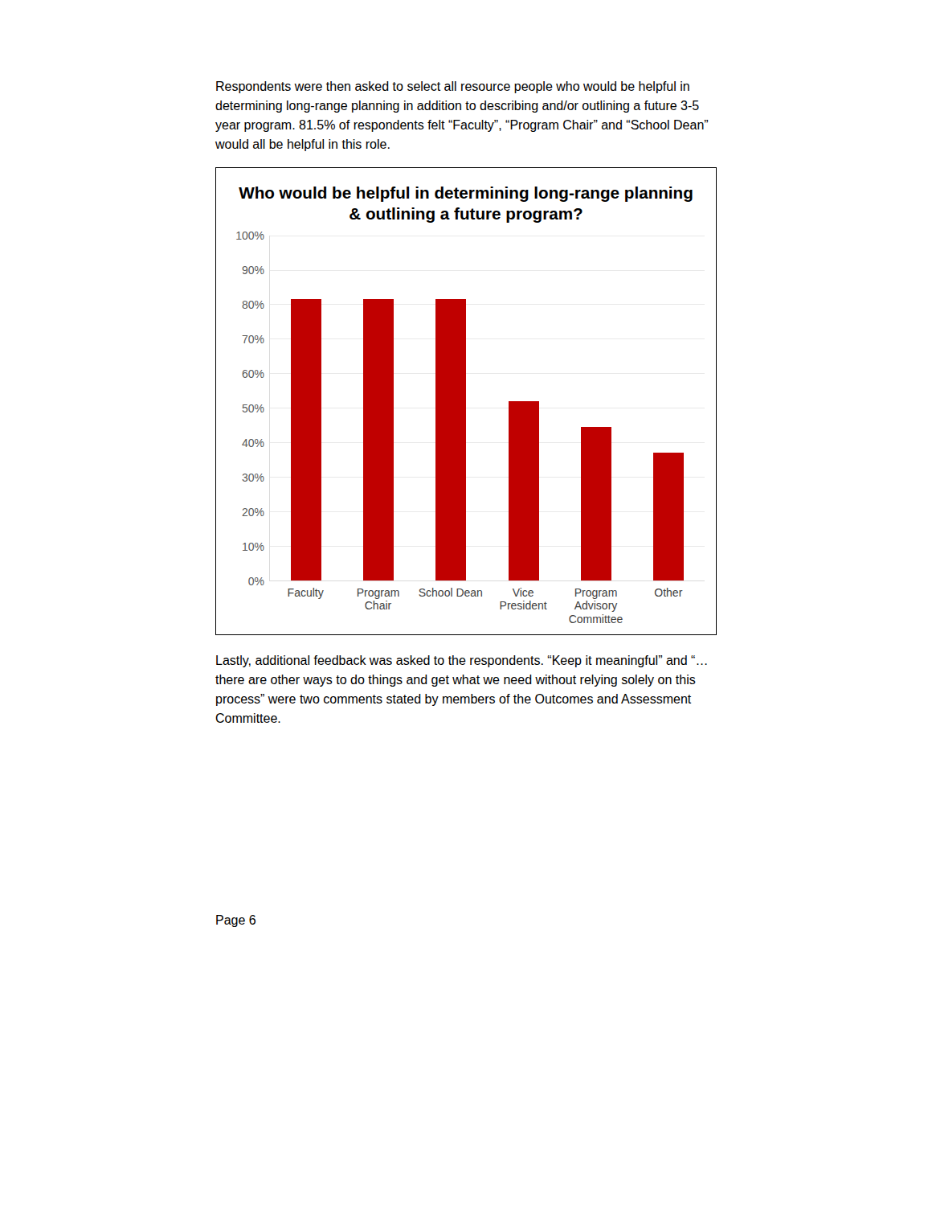Respondents were then asked to select all resource people who would be helpful in determining long-range planning in addition to describing and/or outlining a future 3-5 year program. 81.5% of respondents felt “Faculty”, “Program Chair” and “School Dean” would all be helpful in this role.
Who would be helpful in determining long-range planning
& outlining a future program?
100%
90%
80%
70%
60%
50%
40%
30%
20%
10%
0%
Faculty
Program Chair
School Dean
Vice President
Program Advisory Committee
Other
Lastly, additional feedback was asked to the respondents. “Keep it meaningful” and “…there are other ways to do things and get what we need without relying solely on this process” were two comments stated by members of the Outcomes and Assessment Committee.
Page 6